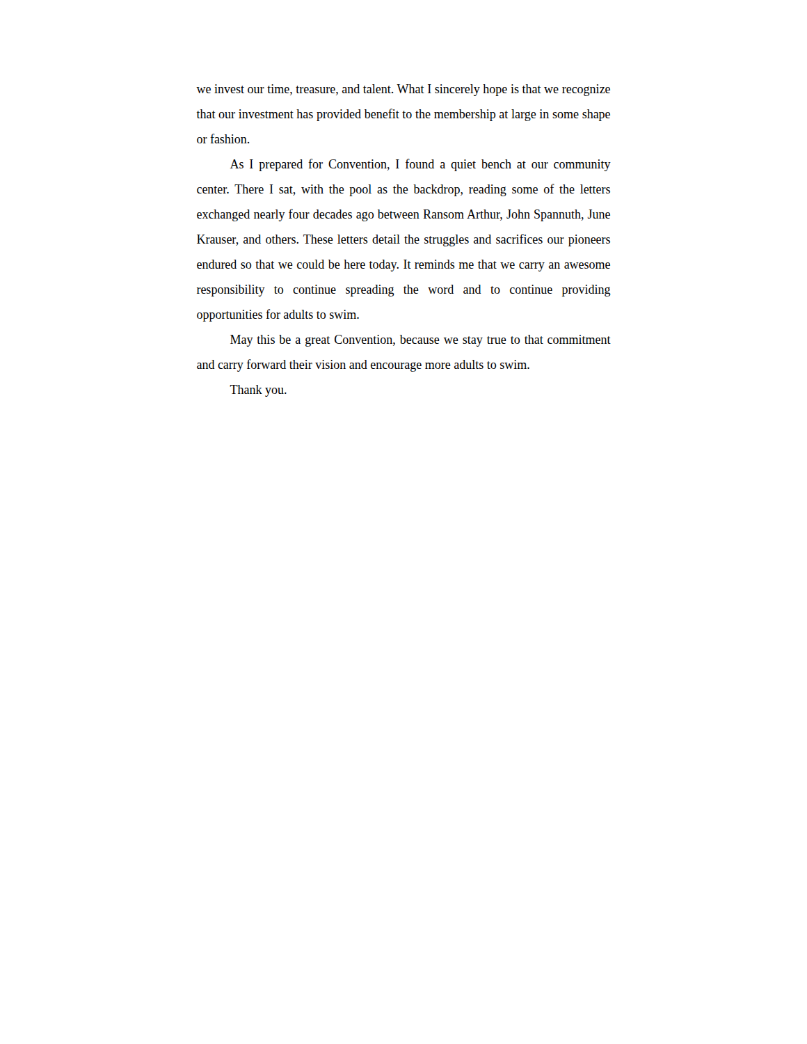we invest our time, treasure, and talent. What I sincerely hope is that we recognize that our investment has provided benefit to the membership at large in some shape or fashion.
As I prepared for Convention, I found a quiet bench at our community center. There I sat, with the pool as the backdrop, reading some of the letters exchanged nearly four decades ago between Ransom Arthur, John Spannuth, June Krauser, and others. These letters detail the struggles and sacrifices our pioneers endured so that we could be here today. It reminds me that we carry an awesome responsibility to continue spreading the word and to continue providing opportunities for adults to swim.
May this be a great Convention, because we stay true to that commitment and carry forward their vision and encourage more adults to swim.
Thank you.